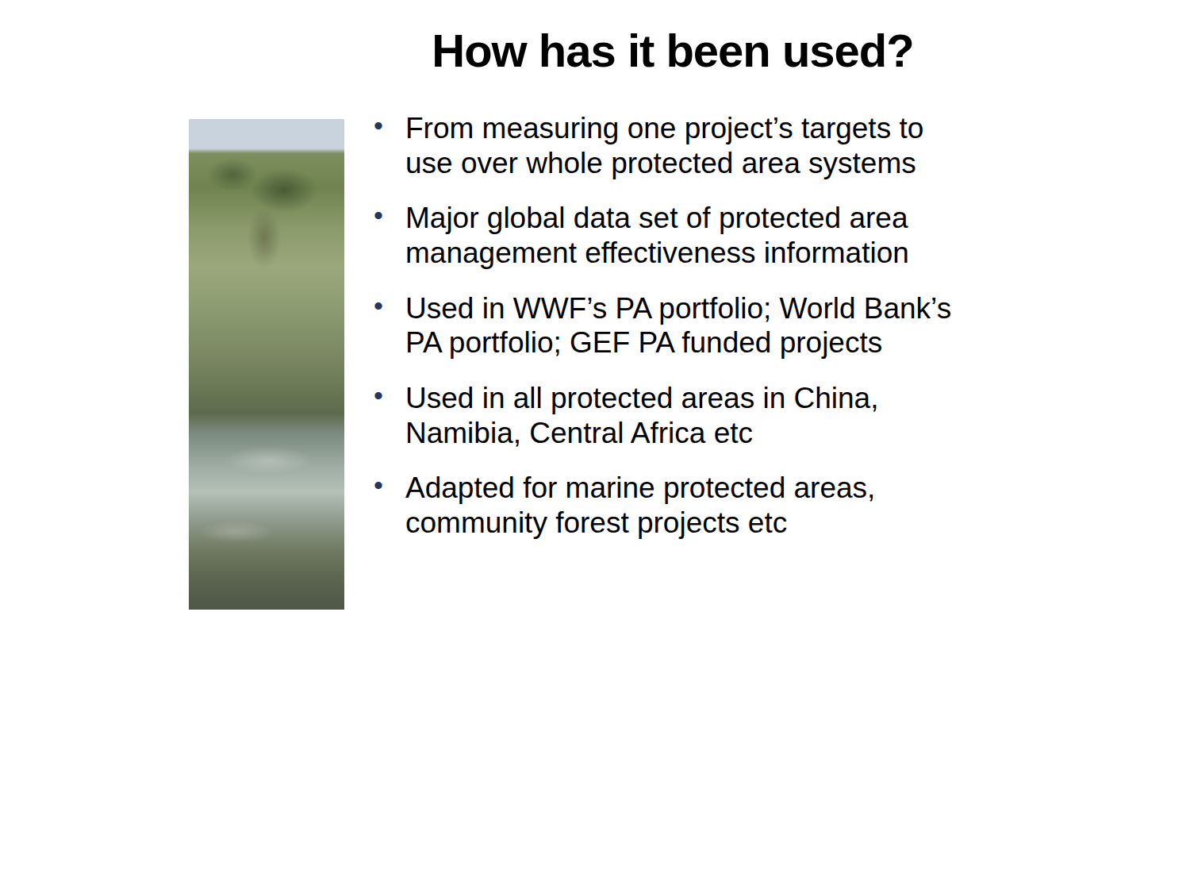How has it been used?
From measuring one project’s targets to use over whole protected area systems
Major global data set of protected area management effectiveness information
Used in WWF’s PA portfolio; World Bank’s PA portfolio; GEF PA funded projects
Used in all protected areas in China, Namibia, Central Africa etc
Adapted for marine protected areas, community forest projects etc